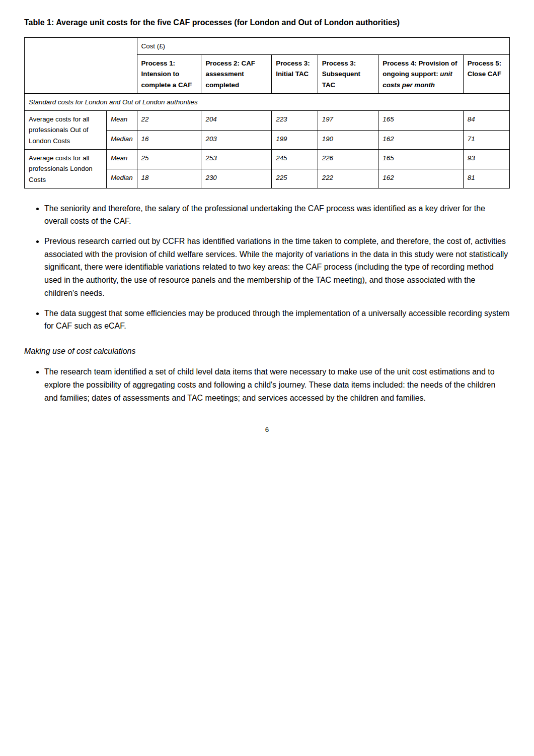Table 1: Average unit costs for the five CAF processes (for London and Out of London authorities)
| | Cost (£) |
| Process 1: Intension to complete a CAF | Process 2: CAF assessment completed | Process 3: Initial TAC | Process 3: Subsequent TAC | Process 4: Provision of ongoing support: unit costs per month | Process 5: Close CAF |
| Standard costs for London and Out of London authorities |
| Average costs for all professionals Out of London Costs | Mean | 22 | 204 | 223 | 197 | 165 | 84 |
| Median | 16 | 203 | 199 | 190 | 162 | 71 |
| Average costs for all professionals London Costs | Mean | 25 | 253 | 245 | 226 | 165 | 93 |
| Median | 18 | 230 | 225 | 222 | 162 | 81 |
The seniority and therefore, the salary of the professional undertaking the CAF process was identified as a key driver for the overall costs of the CAF.
Previous research carried out by CCFR has identified variations in the time taken to complete, and therefore, the cost of, activities associated with the provision of child welfare services. While the majority of variations in the data in this study were not statistically significant, there were identifiable variations related to two key areas: the CAF process (including the type of recording method used in the authority, the use of resource panels and the membership of the TAC meeting), and those associated with the children's needs.
The data suggest that some efficiencies may be produced through the implementation of a universally accessible recording system for CAF such as eCAF.
Making use of cost calculations
The research team identified a set of child level data items that were necessary to make use of the unit cost estimations and to explore the possibility of aggregating costs and following a child's journey. These data items included: the needs of the children and families; dates of assessments and TAC meetings; and services accessed by the children and families.
6